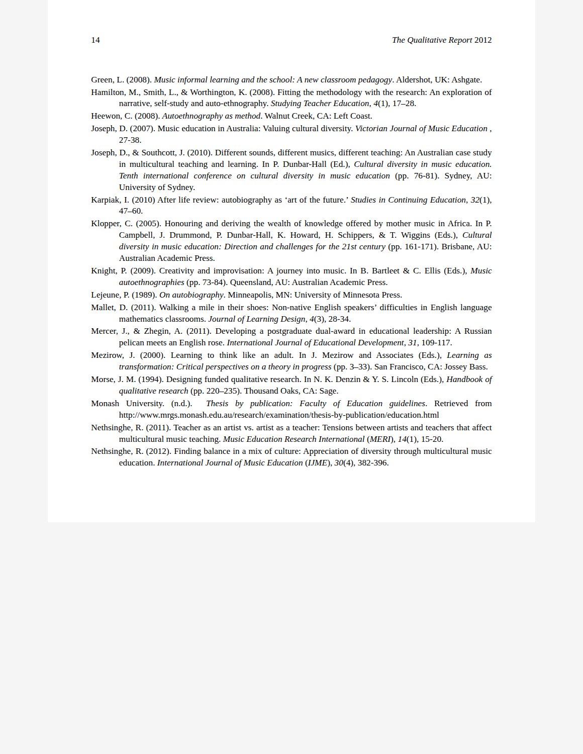14 The Qualitative Report 2012
Green, L. (2008). Music informal learning and the school: A new classroom pedagogy. Aldershot, UK: Ashgate.
Hamilton, M., Smith, L., & Worthington, K. (2008). Fitting the methodology with the research: An exploration of narrative, self-study and auto-ethnography. Studying Teacher Education, 4(1), 17–28.
Heewon, C. (2008). Autoethnography as method. Walnut Creek, CA: Left Coast.
Joseph, D. (2007). Music education in Australia: Valuing cultural diversity. Victorian Journal of Music Education , 27-38.
Joseph, D., & Southcott, J. (2010). Different sounds, different musics, different teaching: An Australian case study in multicultural teaching and learning. In P. Dunbar-Hall (Ed.), Cultural diversity in music education. Tenth international conference on cultural diversity in music education (pp. 76-81). Sydney, AU: University of Sydney.
Karpiak, I. (2010) After life review: autobiography as ‘art of the future.’ Studies in Continuing Education, 32(1), 47–60.
Klopper, C. (2005). Honouring and deriving the wealth of knowledge offered by mother music in Africa. In P. Campbell, J. Drummond, P. Dunbar-Hall, K. Howard, H. Schippers, & T. Wiggins (Eds.), Cultural diversity in music education: Direction and challenges for the 21st century (pp. 161-171). Brisbane, AU: Australian Academic Press.
Knight, P. (2009). Creativity and improvisation: A journey into music. In B. Bartleet & C. Ellis (Eds.), Music autoethnographies (pp. 73-84). Queensland, AU: Australian Academic Press.
Lejeune, P. (1989). On autobiography. Minneapolis, MN: University of Minnesota Press.
Mallet, D. (2011). Walking a mile in their shoes: Non-native English speakers’ difficulties in English language mathematics classrooms. Journal of Learning Design, 4(3), 28-34.
Mercer, J., & Zhegin, A. (2011). Developing a postgraduate dual-award in educational leadership: A Russian pelican meets an English rose. International Journal of Educational Development, 31, 109-117.
Mezirow, J. (2000). Learning to think like an adult. In J. Mezirow and Associates (Eds.), Learning as transformation: Critical perspectives on a theory in progress (pp. 3–33). San Francisco, CA: Jossey Bass.
Morse, J. M. (1994). Designing funded qualitative research. In N. K. Denzin & Y. S. Lincoln (Eds.), Handbook of qualitative research (pp. 220–235). Thousand Oaks, CA: Sage.
Monash University. (n.d.). Thesis by publication: Faculty of Education guidelines. Retrieved from http://www.mrgs.monash.edu.au/research/examination/thesis-by-publication/education.html
Nethsinghe, R. (2011). Teacher as an artist vs. artist as a teacher: Tensions between artists and teachers that affect multicultural music teaching. Music Education Research International (MERI), 14(1), 15-20.
Nethsinghe, R. (2012). Finding balance in a mix of culture: Appreciation of diversity through multicultural music education. International Journal of Music Education (IJME), 30(4), 382-396.